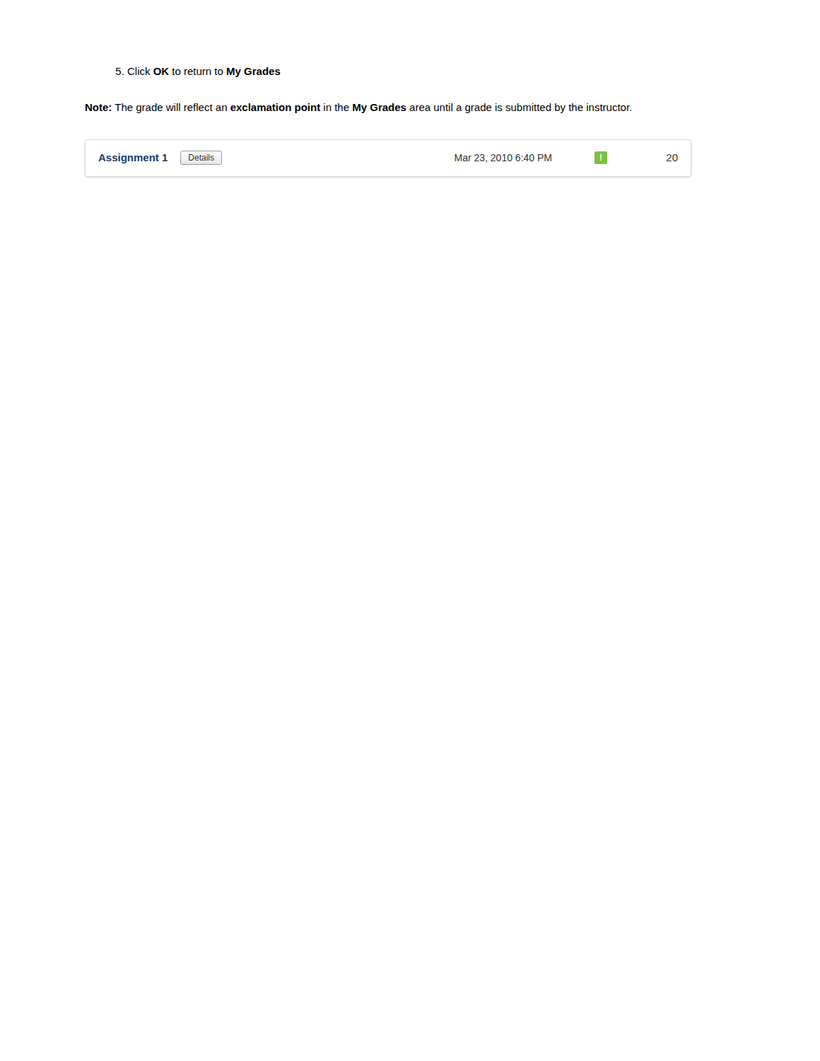Click OK to return to My Grades
Note: The grade will reflect an exclamation point in the My Grades area until a grade is submitted by the instructor.
Assignment 1 Details Mar 23, 2010 6:40 PM ! 20